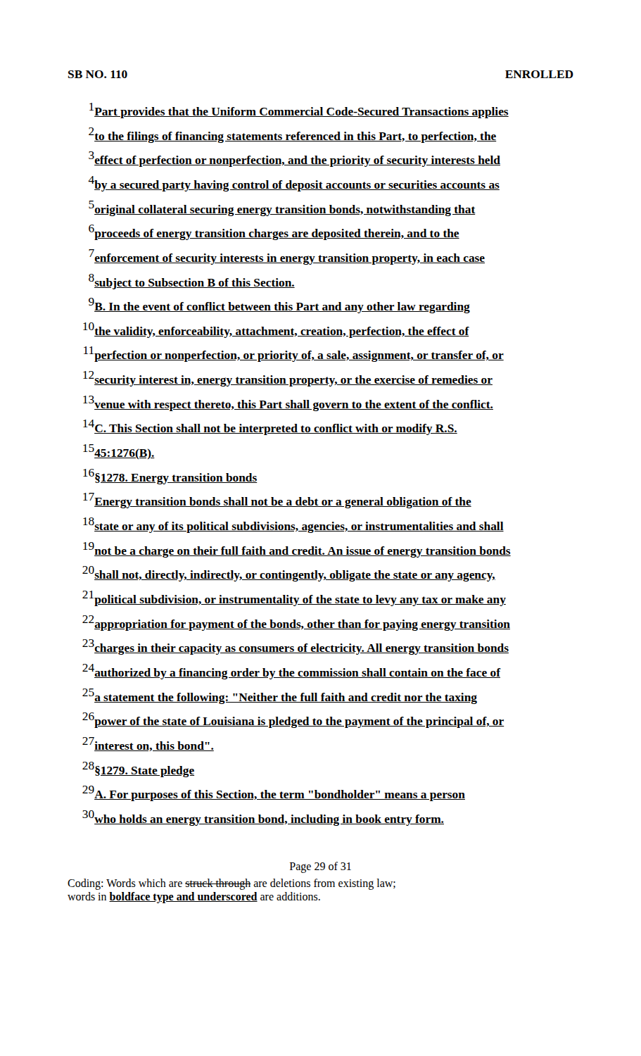SB NO. 110
ENROLLED
| 1 | Part provides that the Uniform Commercial Code-Secured Transactions applies |
| 2 | to the filings of financing statements referenced in this Part, to perfection, the |
| 3 | effect of perfection or nonperfection, and the priority of security interests held |
| 4 | by a secured party having control of deposit accounts or securities accounts as |
| 5 | original collateral securing energy transition bonds, notwithstanding that |
| 6 | proceeds of energy transition charges are deposited therein, and to the |
| 7 | enforcement of security interests in energy transition property, in each case |
| 8 | subject to Subsection B of this Section. |
| 9 | B. In the event of conflict between this Part and any other law regarding |
| 10 | the validity, enforceability, attachment, creation, perfection, the effect of |
| 11 | perfection or nonperfection, or priority of, a sale, assignment, or transfer of, or |
| 12 | security interest in, energy transition property, or the exercise of remedies or |
| 13 | venue with respect thereto, this Part shall govern to the extent of the conflict. |
| 14 | C. This Section shall not be interpreted to conflict with or modify R.S. |
| 15 | 45:1276(B). |
| 16 | §1278. Energy transition bonds |
| 17 | Energy transition bonds shall not be a debt or a general obligation of the |
| 18 | state or any of its political subdivisions, agencies, or instrumentalities and shall |
| 19 | not be a charge on their full faith and credit. An issue of energy transition bonds |
| 20 | shall not, directly, indirectly, or contingently, obligate the state or any agency, |
| 21 | political subdivision, or instrumentality of the state to levy any tax or make any |
| 22 | appropriation for payment of the bonds, other than for paying energy transition |
| 23 | charges in their capacity as consumers of electricity. All energy transition bonds |
| 24 | authorized by a financing order by the commission shall contain on the face of |
| 25 | a statement the following: "Neither the full faith and credit nor the taxing |
| 26 | power of the state of Louisiana is pledged to the payment of the principal of, or |
| 27 | interest on, this bond". |
| 28 | §1279. State pledge |
| 29 | A. For purposes of this Section, the term "bondholder" means a person |
| 30 | who holds an energy transition bond, including in book entry form. |
Page 29 of 31
Coding: Words which are struck through are deletions from existing law;
words in boldface type and underscored are additions.